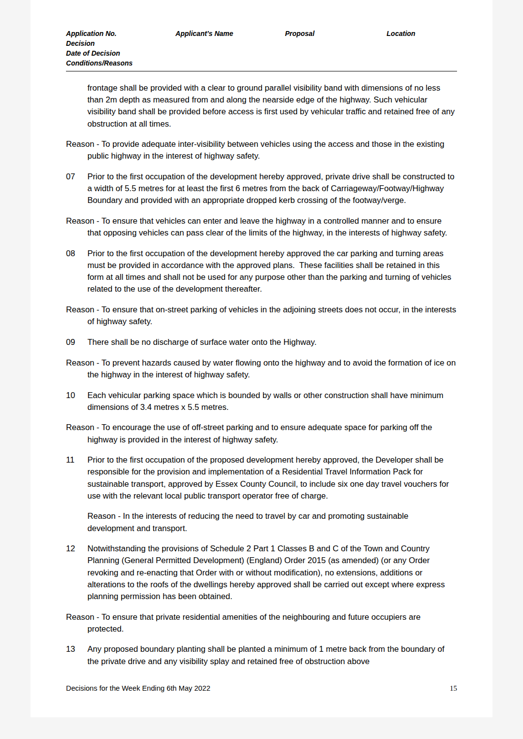Application No. Decision Date of Decision Conditions/Reasons
Applicant’s Name
Proposal
Location
frontage shall be provided with a clear to ground parallel visibility band with dimensions of no less than 2m depth as measured from and along the nearside edge of the highway. Such vehicular visibility band shall be provided before access is first used by vehicular traffic and retained free of any obstruction at all times.
Reason - To provide adequate inter-visibility between vehicles using the access and those in the existing public highway in the interest of highway safety.
07
Prior to the first occupation of the development hereby approved, private drive shall be constructed to a width of 5.5 metres for at least the first 6 metres from the back of Carriageway/Footway/Highway Boundary and provided with an appropriate dropped kerb crossing of the footway/verge.
Reason - To ensure that vehicles can enter and leave the highway in a controlled manner and to ensure that opposing vehicles can pass clear of the limits of the highway, in the interests of highway safety.
08
Prior to the first occupation of the development hereby approved the car parking and turning areas must be provided in accordance with the approved plans. These facilities shall be retained in this form at all times and shall not be used for any purpose other than the parking and turning of vehicles related to the use of the development thereafter.
Reason - To ensure that on-street parking of vehicles in the adjoining streets does not occur, in the interests of highway safety.
09
There shall be no discharge of surface water onto the Highway.
Reason - To prevent hazards caused by water flowing onto the highway and to avoid the formation of ice on the highway in the interest of highway safety.
10
Each vehicular parking space which is bounded by walls or other construction shall have minimum dimensions of 3.4 metres x 5.5 metres.
Reason - To encourage the use of off-street parking and to ensure adequate space for parking off the highway is provided in the interest of highway safety.
11
Prior to the first occupation of the proposed development hereby approved, the Developer shall be responsible for the provision and implementation of a Residential Travel Information Pack for sustainable transport, approved by Essex County Council, to include six one day travel vouchers for use with the relevant local public transport operator free of charge.
Reason - In the interests of reducing the need to travel by car and promoting sustainable development and transport.
12
Notwithstanding the provisions of Schedule 2 Part 1 Classes B and C of the Town and Country Planning (General Permitted Development) (England) Order 2015 (as amended) (or any Order revoking and re-enacting that Order with or without modification), no extensions, additions or alterations to the roofs of the dwellings hereby approved shall be carried out except where express planning permission has been obtained.
Reason - To ensure that private residential amenities of the neighbouring and future occupiers are protected.
13
Any proposed boundary planting shall be planted a minimum of 1 metre back from the boundary of the private drive and any visibility splay and retained free of obstruction above
Decisions for the Week Ending 6th May 2022
15